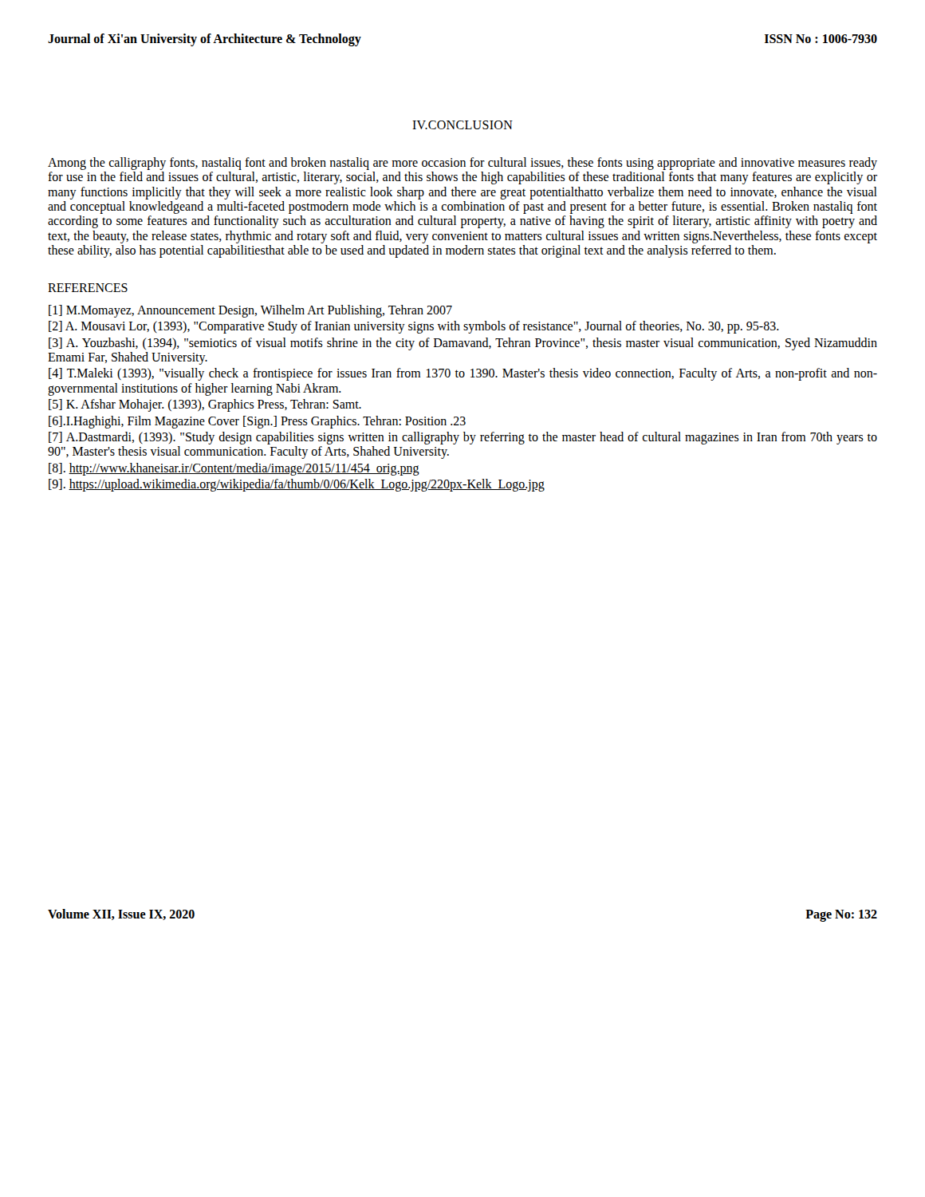Journal of Xi'an University of Architecture & Technology
ISSN No : 1006-7930
IV.CONCLUSION
Among the calligraphy fonts, nastaliq font and broken nastaliq are more occasion for cultural issues, these fonts using appropriate and innovative measures ready for use in the field and issues of cultural, artistic, literary, social, and this shows the high capabilities of these traditional fonts that many features are explicitly or many functions implicitly that they will seek a more realistic look sharp and there are great potentialthatto verbalize them need to innovate, enhance the visual and conceptual knowledgeand a multi-faceted postmodern mode which is a combination of past and present for a better future, is essential. Broken nastaliq font according to some features and functionality such as acculturation and cultural property, a native of having the spirit of literary, artistic affinity with poetry and text, the beauty, the release states, rhythmic and rotary soft and fluid, very convenient to matters cultural issues and written signs.Nevertheless, these fonts except these ability, also has potential capabilitiesthat able to be used and updated in modern states that original text and the analysis referred to them.
REFERENCES
[1] M.Momayez, Announcement Design, Wilhelm Art Publishing, Tehran 2007
[2] A. Mousavi Lor, (1393), "Comparative Study of Iranian university signs with symbols of resistance", Journal of theories, No. 30, pp. 95-83.
[3] A. Youzbashi, (1394), "semiotics of visual motifs shrine in the city of Damavand, Tehran Province", thesis master visual communication, Syed Nizamuddin Emami Far, Shahed University.
[4] T.Maleki (1393), "visually check a frontispiece for issues Iran from 1370 to 1390. Master's thesis video connection, Faculty of Arts, a non-profit and non-governmental institutions of higher learning Nabi Akram.
[5] K. Afshar Mohajer. (1393), Graphics Press, Tehran: Samt.
[6].I.Haghighi, Film Magazine Cover [Sign.] Press Graphics. Tehran: Position .23
[7] A.Dastmardi, (1393). "Study design capabilities signs written in calligraphy by referring to the master head of cultural magazines in Iran from 70th years to 90", Master's thesis visual communication. Faculty of Arts, Shahed University.
[8]. http://www.khaneisar.ir/Content/media/image/2015/11/454_orig.png
[9]. https://upload.wikimedia.org/wikipedia/fa/thumb/0/06/Kelk_Logo.jpg/220px-Kelk_Logo.jpg
Volume XII, Issue IX, 2020
Page No: 132